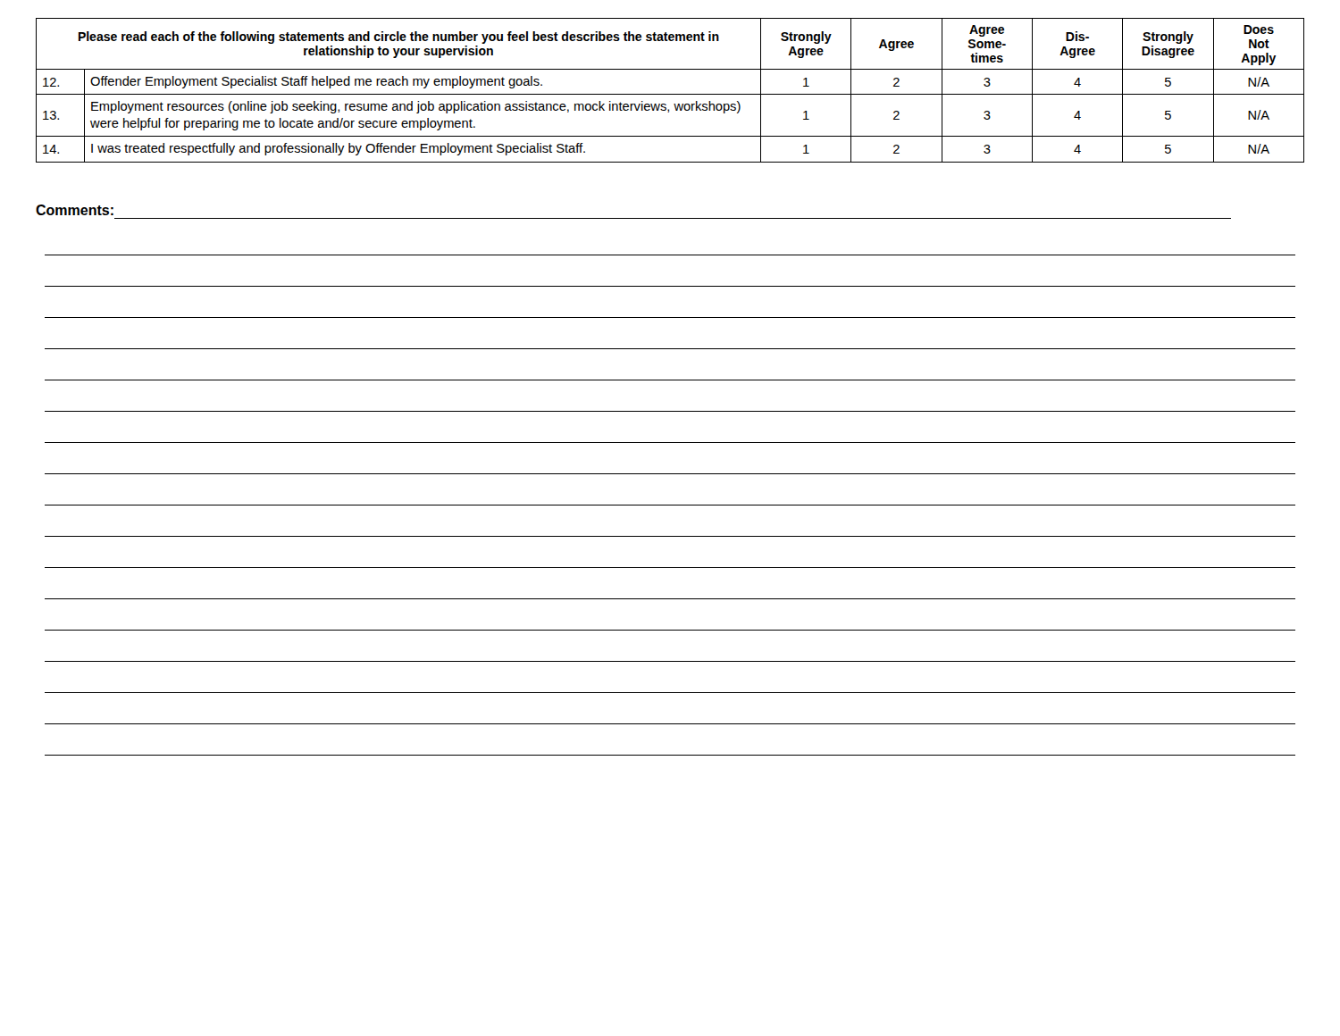| Please read each of the following statements and circle the number you feel best describes the statement in relationship to your supervision | Strongly Agree | Agree | Agree Some- times | Dis- Agree | Strongly Disagree | Does Not Apply |
| --- | --- | --- | --- | --- | --- | --- |
| 12. | Offender Employment Specialist Staff helped me reach my employment goals. | 1 | 2 | 3 | 4 | 5 | N/A |
| 13. | Employment resources (online job seeking, resume and job application assistance, mock interviews, workshops) were helpful for preparing me to locate and/or secure employment. | 1 | 2 | 3 | 4 | 5 | N/A |
| 14. | I was treated respectfully and professionally by Offender Employment Specialist Staff. | 1 | 2 | 3 | 4 | 5 | N/A |
Comments: